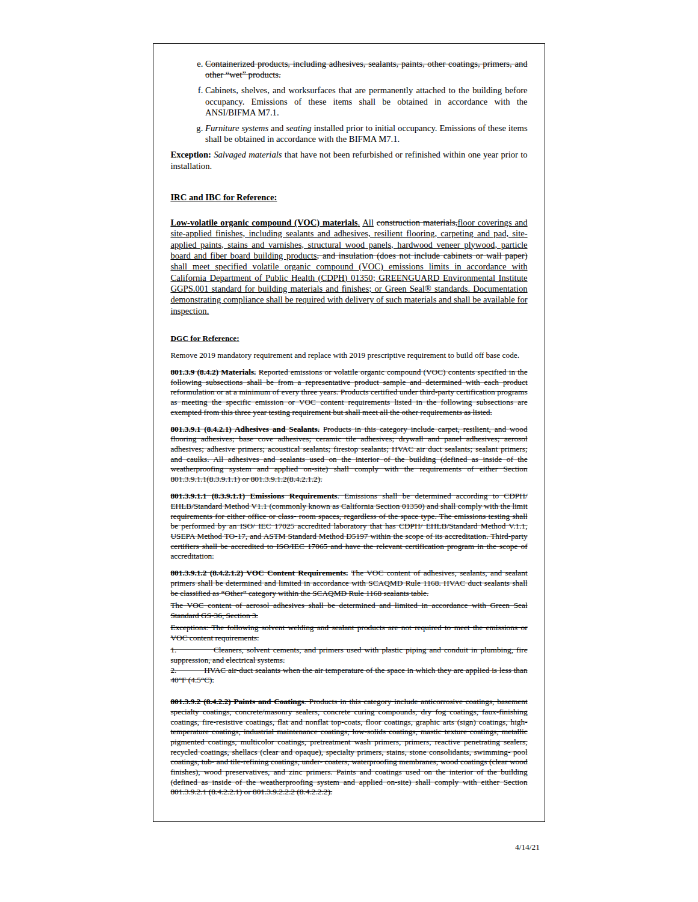Containerized products, including adhesives, sealants, paints, other coatings, primers, and other “wet” products.
Cabinets, shelves, and worksurfaces that are permanently attached to the building before occupancy. Emissions of these items shall be obtained in accordance with the ANSI/BIFMA M7.1.
Furniture systems and seating installed prior to initial occupancy. Emissions of these items shall be obtained in accordance with the BIFMA M7.1.
Exception: Salvaged materials that have not been refurbished or refinished within one year prior to installation.
IRC and IBC for Reference:
Low-volatile organic compound (VOC) materials. All construction materials, floor coverings and site-applied finishes, including sealants and adhesives, resilient flooring, carpeting and pad, site-applied paints, stains and varnishes, structural wood panels, hardwood veneer plywood, particle board and fiber board building products, and insulation (does not include cabinets or wall paper) shall meet specified volatile organic compound (VOC) emissions limits in accordance with California Department of Public Health (CDPH) 01350; GREENGUARD Environmental Institute GGPS.001 standard for building materials and finishes; or Green Seal® standards. Documentation demonstrating compliance shall be required with delivery of such materials and shall be available for inspection.
DGC for Reference:
Remove 2019 mandatory requirement and replace with 2019 prescriptive requirement to build off base code.
801.3.9 (8.4.2) Materials. Reported emissions or volatile organic compound (VOC) contents specified in the following subsections shall be from a representative product sample and determined with each product reformulation or at a minimum of every three years. Products certified under third-party certification programs as meeting the specific emission or VOC content requirements listed in the following subsections are exempted from this three year testing requirement but shall meet all the other requirements as listed.
801.3.9.1 (8.4.2.1) Adhesives and Sealants. Products in this category include carpet, resilient, and wood flooring adhesives; base cove adhesives; ceramic tile adhesives; drywall and panel adhesives; aerosol adhesives; adhesive primers; acoustical sealants; firestop sealants; HVAC air duct sealants; sealant primers; and caulks. All adhesives and sealants used on the interior of the building (defined as inside of the weatherproofing system and applied on-site) shall comply with the requirements of either Section 801.3.9.1.1(8.3.9.1.1) or 801.3.9.1.2(8.4.2.1.2).
801.3.9.1.1 (8.3.9.1.1) Emissions Requirements. Emissions shall be determined according to CDPH/ EHLB/Standard Method V1.1 (commonly known as California Section 01350) and shall comply with the limit requirements for either office or class- room spaces, regardless of the space type. The emissions testing shall be performed by an ISO/ IEC 17025 accredited laboratory that has CDPH/ EHLB/Standard Method V.1.1, USEPA Method TO-17, and ASTM Standard Method D5197 within the scope of its accreditation. Third-party certifiers shall be accredited to ISO/IEC 17065 and have the relevant certification program in the scope of accreditation.
801.3.9.1.2 (8.4.2.1.2) VOC Content Requirements. The VOC content of adhesives, sealants, and sealant primers shall be determined and limited in accordance with SCAQMD Rule 1168. HVAC duct sealants shall be classified as “Other” category within the SCAQMD Rule 1168 sealants table.
The VOC content of aerosol adhesives shall be determined and limited in accordance with Green Seal Standard GS-36, Section 3.
Exceptions: The following solvent welding and sealant products are not required to meet the emissions or VOC content requirements.
1. Cleaners, solvent cements, and primers used with plastic piping and conduit in plumbing, fire suppression, and electrical systems.
2. HVAC air-duct sealants when the air temperature of the space in which they are applied is less than 40°F (4.5°C).
801.3.9.2 (8.4.2.2) Paints and Coatings. Products in this category include anticorrosive coatings, basement specialty coatings, concrete/masonry sealers, concrete curing compounds, dry fog coatings, faux-finishing coatings, fire-resistive coatings, flat and nonflat top-coats, floor coatings, graphic arts (sign) coatings, high- temperature coatings, industrial maintenance coatings, low-solids coatings, mastic texture coatings, metallic pigmented coatings, multicolor coatings, pretreatment wash primers, primers, reactive penetrating sealers, recycled coatings, shellacs (clear and opaque), specialty primers, stains, stone consolidants, swimming- pool coatings, tub- and tile-refining coatings, under- coaters, waterproofing membranes, wood coatings (clear wood finishes), wood preservatives, and zinc primers. Paints and coatings used on the interior of the building (defined as inside of the weatherproofing system and applied on-site) shall comply with either Section 801.3.9.2.1 (8.4.2.2.1) or 801.3.9.2.2.2 (8.4.2.2.2).
4/14/21